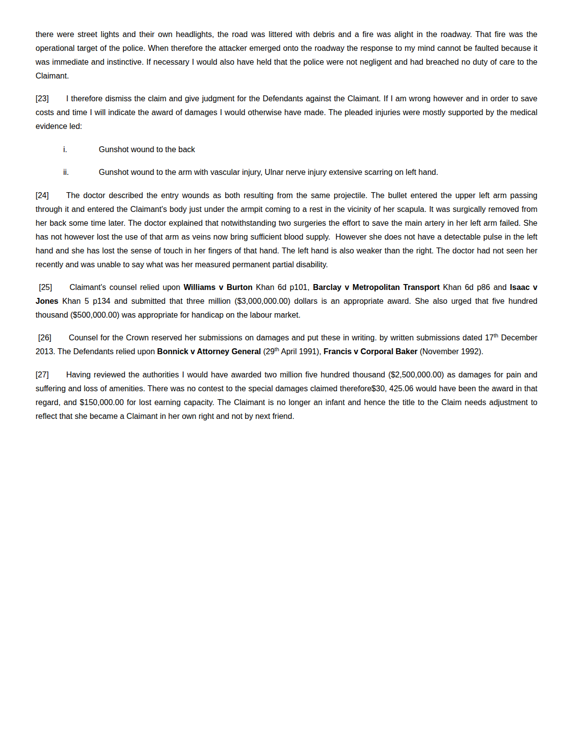there were street lights and their own headlights, the road was littered with debris and a fire was alight in the roadway. That fire was the operational target of the police. When therefore the attacker emerged onto the roadway the response to my mind cannot be faulted because it was immediate and instinctive. If necessary I would also have held that the police were not negligent and had breached no duty of care to the Claimant.
[23] I therefore dismiss the claim and give judgment for the Defendants against the Claimant. If I am wrong however and in order to save costs and time I will indicate the award of damages I would otherwise have made. The pleaded injuries were mostly supported by the medical evidence led:
i. Gunshot wound to the back
ii. Gunshot wound to the arm with vascular injury, Ulnar nerve injury extensive scarring on left hand.
[24] The doctor described the entry wounds as both resulting from the same projectile. The bullet entered the upper left arm passing through it and entered the Claimant's body just under the armpit coming to a rest in the vicinity of her scapula. It was surgically removed from her back some time later. The doctor explained that notwithstanding two surgeries the effort to save the main artery in her left arm failed. She has not however lost the use of that arm as veins now bring sufficient blood supply. However she does not have a detectable pulse in the left hand and she has lost the sense of touch in her fingers of that hand. The left hand is also weaker than the right. The doctor had not seen her recently and was unable to say what was her measured permanent partial disability.
[25] Claimant's counsel relied upon Williams v Burton Khan 6d p101, Barclay v Metropolitan Transport Khan 6d p86 and Isaac v Jones Khan 5 p134 and submitted that three million ($3,000,000.00) dollars is an appropriate award. She also urged that five hundred thousand ($500,000.00) was appropriate for handicap on the labour market.
[26] Counsel for the Crown reserved her submissions on damages and put these in writing. by written submissions dated 17th December 2013. The Defendants relied upon Bonnick v Attorney General (29th April 1991), Francis v Corporal Baker (November 1992).
[27] Having reviewed the authorities I would have awarded two million five hundred thousand ($2,500,000.00) as damages for pain and suffering and loss of amenities. There was no contest to the special damages claimed therefore$30, 425.06 would have been the award in that regard, and $150,000.00 for lost earning capacity. The Claimant is no longer an infant and hence the title to the Claim needs adjustment to reflect that she became a Claimant in her own right and not by next friend.